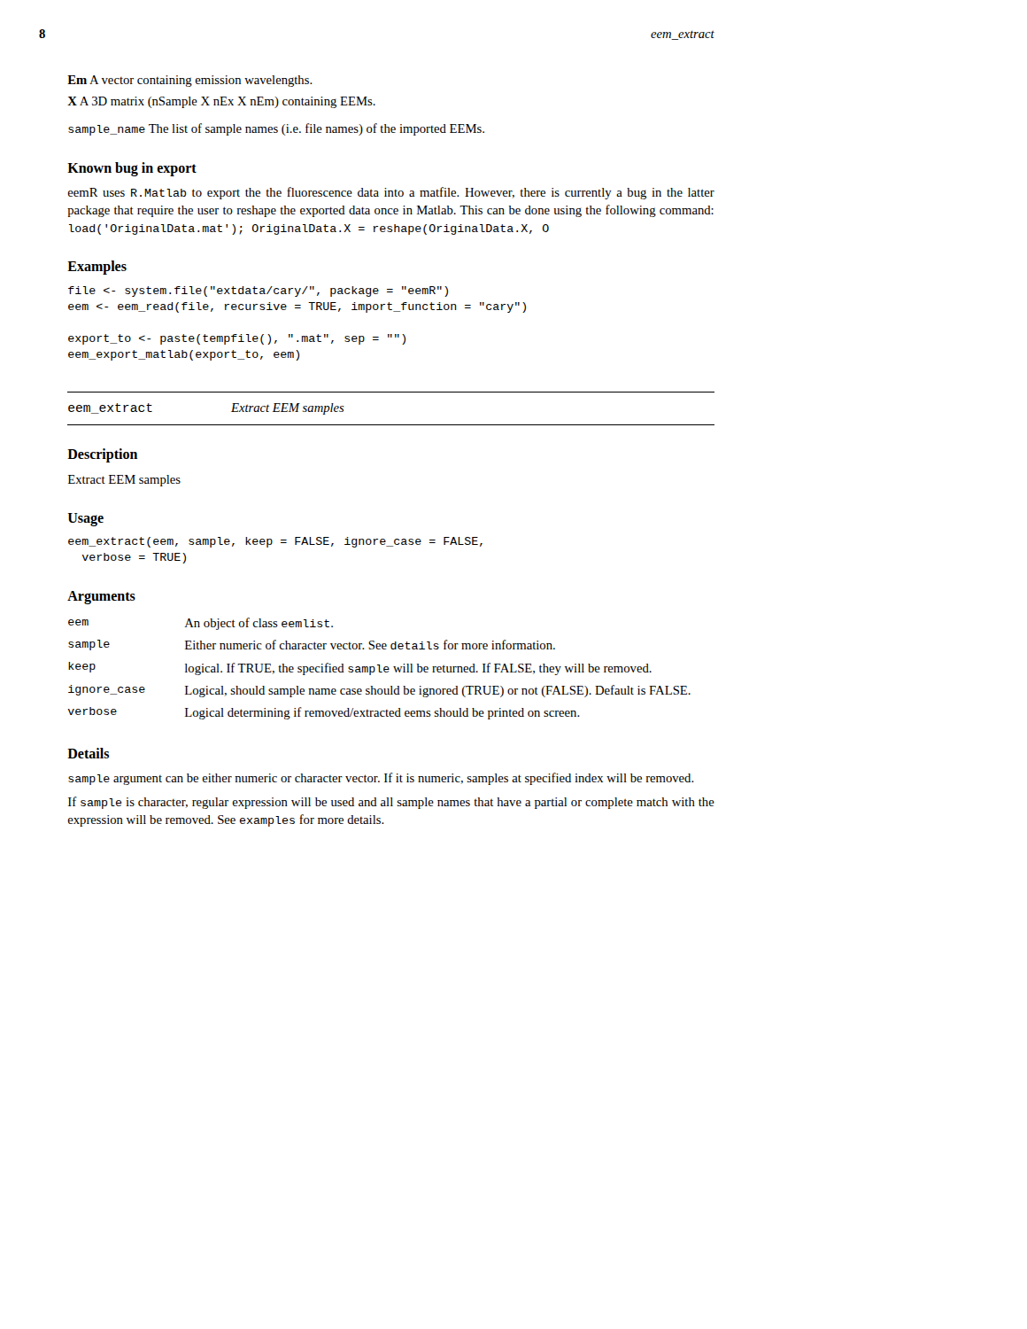8 eem_extract
Em A vector containing emission wavelengths.
X A 3D matrix (nSample X nEx X nEm) containing EEMs.
sample_name The list of sample names (i.e. file names) of the imported EEMs.
Known bug in export
eemR uses R.Matlab to export the the fluorescence data into a matfile. However, there is currently a bug in the latter package that require the user to reshape the exported data once in Matlab. This can be done using the following command: load('OriginalData.mat'); OriginalData.X = reshape(OriginalData.X, O
Examples
file <- system.file("extdata/cary/", package = "eemR")
eem <- eem_read(file, recursive = TRUE, import_function = "cary")

export_to <- paste(tempfile(), ".mat", sep = "")
eem_export_matlab(export_to, eem)
eem_extract Extract EEM samples
Description
Extract EEM samples
Usage
eem_extract(eem, sample, keep = FALSE, ignore_case = FALSE,
  verbose = TRUE)
Arguments
| eem | An object of class eemlist . |
| sample | Either numeric of character vector. See details for more information. |
| keep | logical. If TRUE, the specified sample will be returned. If FALSE, they will be removed. |
| ignore_case | Logical, should sample name case should be ignored (TRUE) or not (FALSE). Default is FALSE. |
| verbose | Logical determining if removed/extracted eems should be printed on screen. |
Details
sample argument can be either numeric or character vector. If it is numeric, samples at specified index will be removed.
If sample is character, regular expression will be used and all sample names that have a partial or complete match with the expression will be removed. See examples for more details.